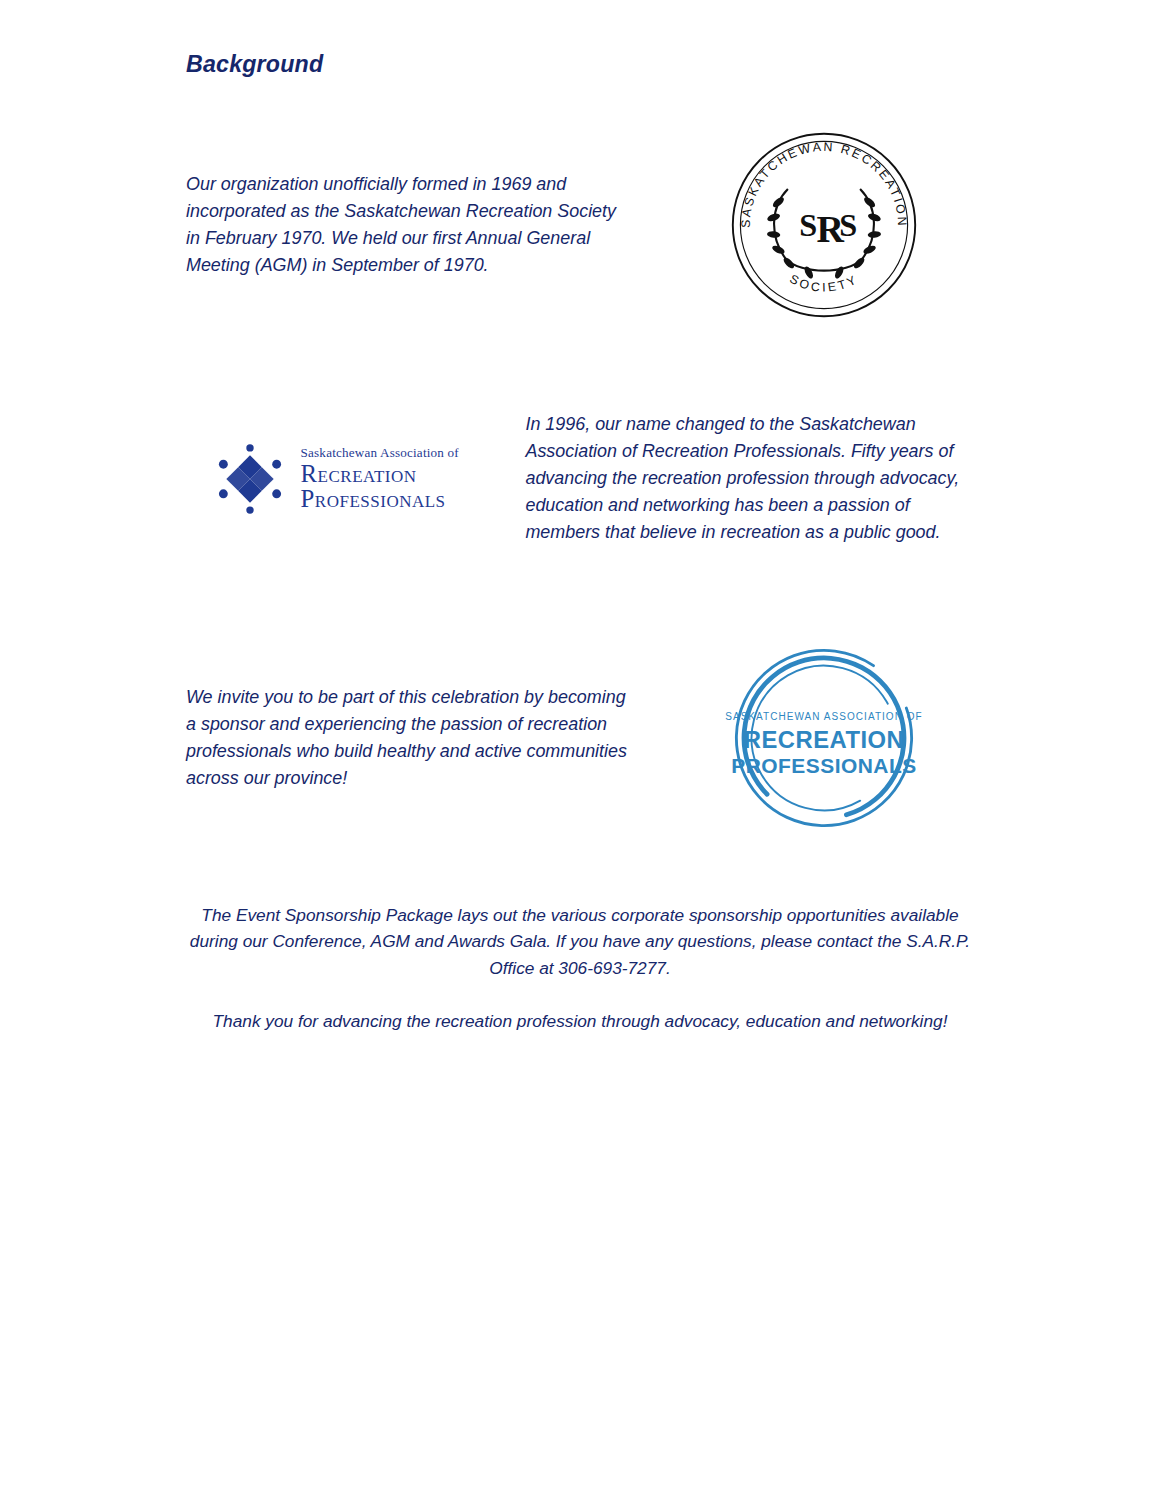Background
Our organization unofficially formed in 1969 and incorporated as the Saskatchewan Recreation Society in February 1970. We held our first Annual General Meeting (AGM) in September of 1970.
SASKATCHEWAN RECREATION SOCIETY S R S
Saskatchewan Association of Recreation Professionals
In 1996, our name changed to the Saskatchewan Association of Recreation Professionals. Fifty years of advancing the recreation profession through advocacy, education and networking has been a passion of members that believe in recreation as a public good.
We invite you to be part of this celebration by becoming a sponsor and experiencing the passion of recreation professionals who build healthy and active communities across our province!
SASKATCHEWAN ASSOCIATION OF RECREATION PROFESSIONALS
The Event Sponsorship Package lays out the various corporate sponsorship opportunities available during our Conference, AGM and Awards Gala. If you have any questions, please contact the S.A.R.P. Office at 306-693-7277.
Thank you for advancing the recreation profession through advocacy, education and networking!